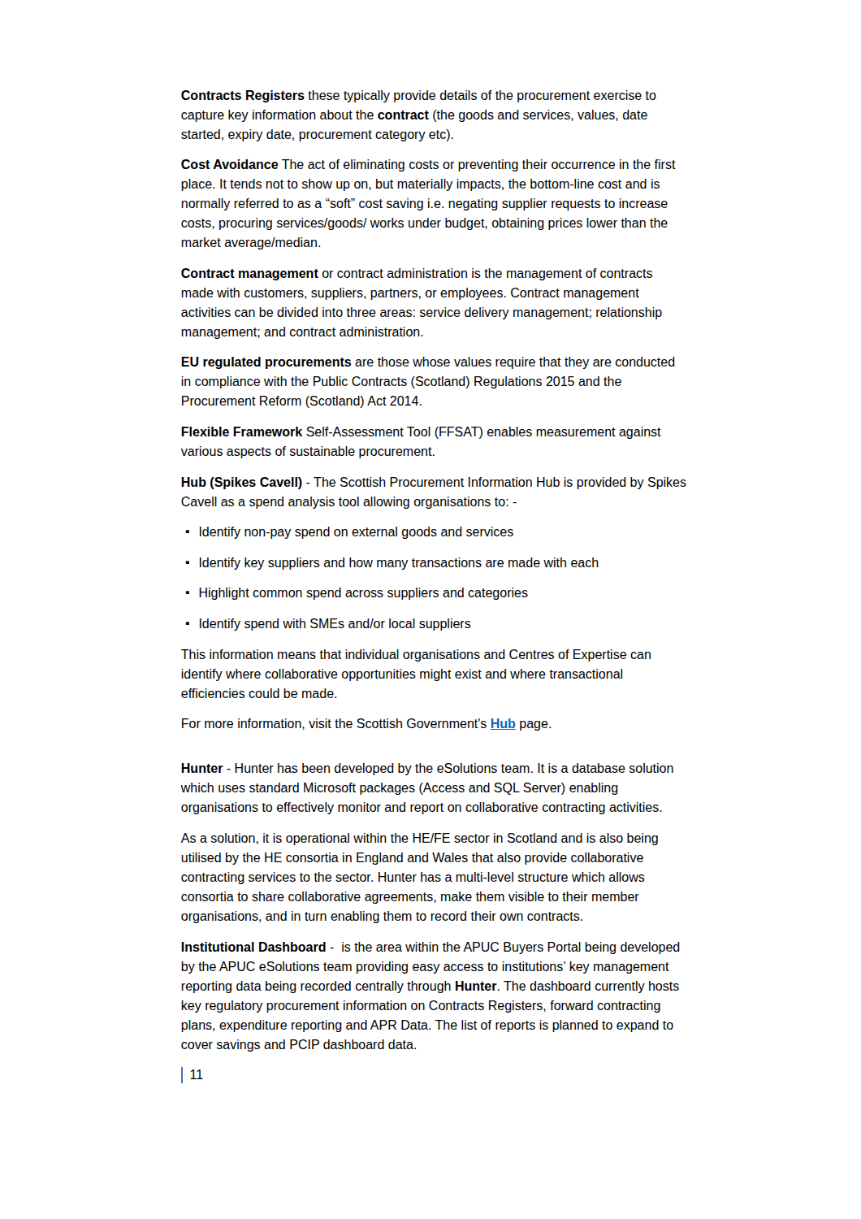Contracts Registers these typically provide details of the procurement exercise to capture key information about the contract (the goods and services, values, date started, expiry date, procurement category etc).
Cost Avoidance The act of eliminating costs or preventing their occurrence in the first place. It tends not to show up on, but materially impacts, the bottom-line cost and is normally referred to as a “soft” cost saving i.e. negating supplier requests to increase costs, procuring services/goods/ works under budget, obtaining prices lower than the market average/median.
Contract management or contract administration is the management of contracts made with customers, suppliers, partners, or employees. Contract management activities can be divided into three areas: service delivery management; relationship management; and contract administration.
EU regulated procurements are those whose values require that they are conducted in compliance with the Public Contracts (Scotland) Regulations 2015 and the Procurement Reform (Scotland) Act 2014.
Flexible Framework Self-Assessment Tool (FFSAT) enables measurement against various aspects of sustainable procurement.
Hub (Spikes Cavell) - The Scottish Procurement Information Hub is provided by Spikes Cavell as a spend analysis tool allowing organisations to: -
Identify non-pay spend on external goods and services
Identify key suppliers and how many transactions are made with each
Highlight common spend across suppliers and categories
Identify spend with SMEs and/or local suppliers
This information means that individual organisations and Centres of Expertise can identify where collaborative opportunities might exist and where transactional efficiencies could be made.
For more information, visit the Scottish Government's Hub page.
Hunter - Hunter has been developed by the eSolutions team. It is a database solution which uses standard Microsoft packages (Access and SQL Server) enabling organisations to effectively monitor and report on collaborative contracting activities.
As a solution, it is operational within the HE/FE sector in Scotland and is also being utilised by the HE consortia in England and Wales that also provide collaborative contracting services to the sector. Hunter has a multi-level structure which allows consortia to share collaborative agreements, make them visible to their member organisations, and in turn enabling them to record their own contracts.
Institutional Dashboard - is the area within the APUC Buyers Portal being developed by the APUC eSolutions team providing easy access to institutions’ key management reporting data being recorded centrally through Hunter. The dashboard currently hosts key regulatory procurement information on Contracts Registers, forward contracting plans, expenditure reporting and APR Data. The list of reports is planned to expand to cover savings and PCIP dashboard data.
11